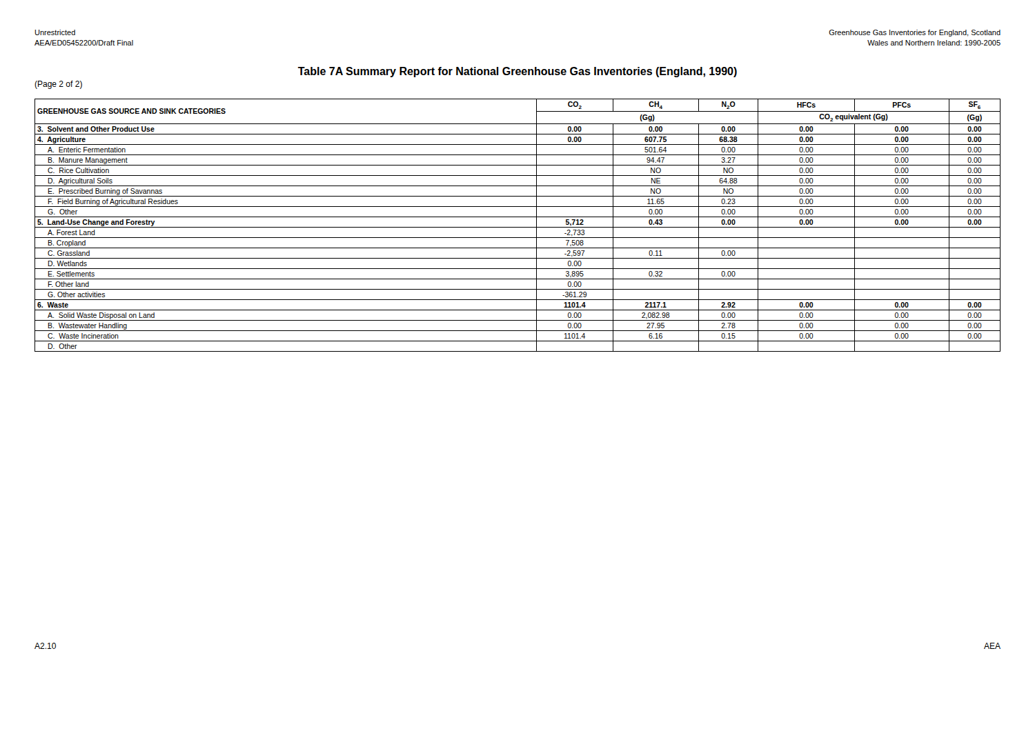Unrestricted
AEA/ED05452200/Draft Final
Greenhouse Gas Inventories for England, Scotland
Wales and Northern Ireland: 1990-2005
Table 7A Summary Report for National Greenhouse Gas Inventories (England, 1990)
(Page 2 of 2)
| GREENHOUSE GAS SOURCE AND SINK CATEGORIES | CO 2 | CH 4 | N 2 O | HFCs | PFCs | SF 6 |
| --- | --- | --- | --- | --- | --- | --- |
| (Gg) | CO 2 equivalent (Gg) | (Gg) |
| 3. Solvent and Other Product Use | 0.00 | 0.00 | 0.00 | 0.00 | 0.00 | 0.00 |
| 4. Agriculture | 0.00 | 607.75 | 68.38 | 0.00 | 0.00 | 0.00 |
| A. Enteric Fermentation | | 501.64 | 0.00 | 0.00 | 0.00 | 0.00 |
| B. Manure Management | | 94.47 | 3.27 | 0.00 | 0.00 | 0.00 |
| C. Rice Cultivation | | NO | NO | 0.00 | 0.00 | 0.00 |
| D. Agricultural Soils | | NE | 64.88 | 0.00 | 0.00 | 0.00 |
| E. Prescribed Burning of Savannas | | NO | NO | 0.00 | 0.00 | 0.00 |
| F. Field Burning of Agricultural Residues | | 11.65 | 0.23 | 0.00 | 0.00 | 0.00 |
| G. Other | | 0.00 | 0.00 | 0.00 | 0.00 | 0.00 |
| 5. Land-Use Change and Forestry | 5,712 | 0.43 | 0.00 | 0.00 | 0.00 | 0.00 |
| A. Forest Land | -2,733 | | | | | |
| B. Cropland | 7,508 | | | | | |
| C. Grassland | -2,597 | 0.11 | 0.00 | | | |
| D. Wetlands | 0.00 | | | | | |
| E. Settlements | 3,895 | 0.32 | 0.00 | | | |
| F. Other land | 0.00 | | | | | |
| G. Other activities | -361.29 | | | | | |
| 6. Waste | 1101.4 | 2117.1 | 2.92 | 0.00 | 0.00 | 0.00 |
| A. Solid Waste Disposal on Land | 0.00 | 2,082.98 | 0.00 | 0.00 | 0.00 | 0.00 |
| B. Wastewater Handling | 0.00 | 27.95 | 2.78 | 0.00 | 0.00 | 0.00 |
| C. Waste Incineration | 1101.4 | 6.16 | 0.15 | 0.00 | 0.00 | 0.00 |
| D. Other | | | | | | |
A2.10
AEA